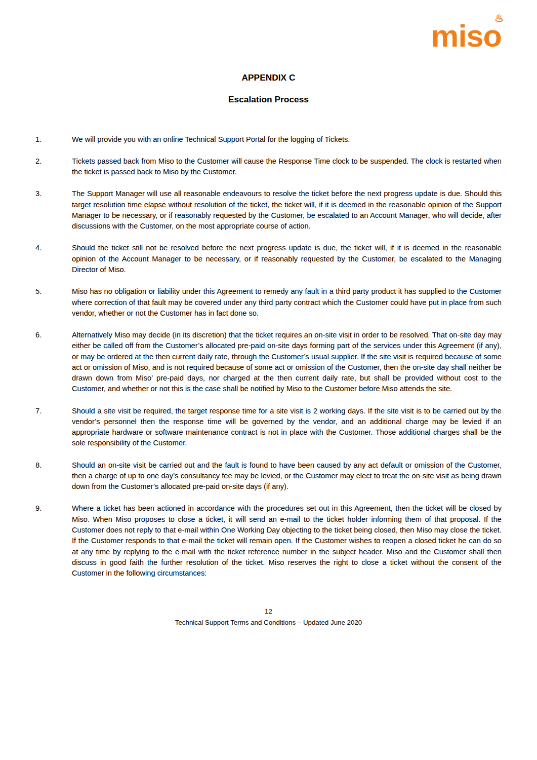miso♨
APPENDIX C
Escalation Process
1. We will provide you with an online Technical Support Portal for the logging of Tickets.
2. Tickets passed back from Miso to the Customer will cause the Response Time clock to be suspended. The clock is restarted when the ticket is passed back to Miso by the Customer.
3. The Support Manager will use all reasonable endeavours to resolve the ticket before the next progress update is due. Should this target resolution time elapse without resolution of the ticket, the ticket will, if it is deemed in the reasonable opinion of the Support Manager to be necessary, or if reasonably requested by the Customer, be escalated to an Account Manager, who will decide, after discussions with the Customer, on the most appropriate course of action.
4. Should the ticket still not be resolved before the next progress update is due, the ticket will, if it is deemed in the reasonable opinion of the Account Manager to be necessary, or if reasonably requested by the Customer, be escalated to the Managing Director of Miso.
5. Miso has no obligation or liability under this Agreement to remedy any fault in a third party product it has supplied to the Customer where correction of that fault may be covered under any third party contract which the Customer could have put in place from such vendor, whether or not the Customer has in fact done so.
6. Alternatively Miso may decide (in its discretion) that the ticket requires an on-site visit in order to be resolved. That on-site day may either be called off from the Customer’s allocated pre-paid on-site days forming part of the services under this Agreement (if any), or may be ordered at the then current daily rate, through the Customer’s usual supplier. If the site visit is required because of some act or omission of Miso, and is not required because of some act or omission of the Customer, then the on-site day shall neither be drawn down from Miso’ pre-paid days, nor charged at the then current daily rate, but shall be provided without cost to the Customer, and whether or not this is the case shall be notified by Miso to the Customer before Miso attends the site.
7. Should a site visit be required, the target response time for a site visit is 2 working days. If the site visit is to be carried out by the vendor’s personnel then the response time will be governed by the vendor, and an additional charge may be levied if an appropriate hardware or software maintenance contract is not in place with the Customer. Those additional charges shall be the sole responsibility of the Customer.
8. Should an on-site visit be carried out and the fault is found to have been caused by any act default or omission of the Customer, then a charge of up to one day’s consultancy fee may be levied, or the Customer may elect to treat the on-site visit as being drawn down from the Customer’s allocated pre-paid on-site days (if any).
9. Where a ticket has been actioned in accordance with the procedures set out in this Agreement, then the ticket will be closed by Miso. When Miso proposes to close a ticket, it will send an e-mail to the ticket holder informing them of that proposal. If the Customer does not reply to that e-mail within One Working Day objecting to the ticket being closed, then Miso may close the ticket. If the Customer responds to that e-mail the ticket will remain open. If the Customer wishes to reopen a closed ticket he can do so at any time by replying to the e-mail with the ticket reference number in the subject header. Miso and the Customer shall then discuss in good faith the further resolution of the ticket. Miso reserves the right to close a ticket without the consent of the Customer in the following circumstances:
12
Technical Support Terms and Conditions – Updated June 2020